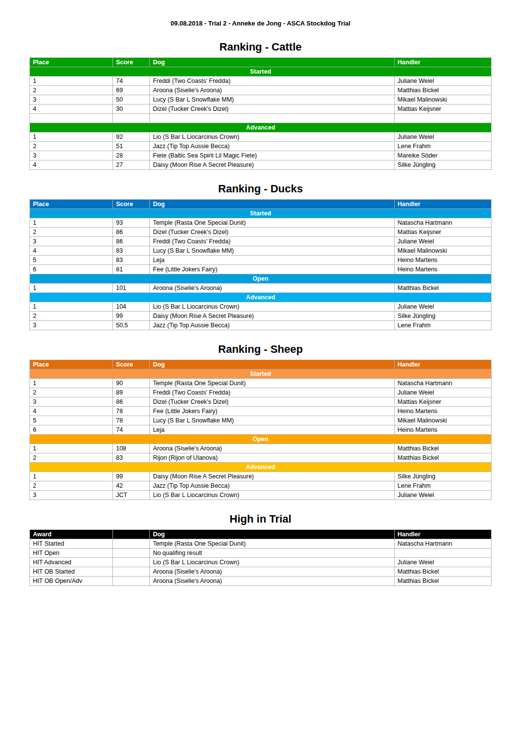09.08.2018 - Trial 2 - Anneke de Jong - ASCA Stockdog Trial
Ranking - Cattle
| Place | Score | Dog | Handler |
| --- | --- | --- | --- |
| Started |
| 1 | 74 | Freddi (Two Coasts' Fredda) | Juliane Weiel |
| 2 | 69 | Aroona (Siselie's Aroona) | Matthias Bickel |
| 3 | 50 | Lucy (S Bar L Snowflake MM) | Mikael Malinowski |
| 4 | 30 | Dizel (Tucker Creek's Dizel) | Mattias Keijsner |
| Advanced |
| 1 | 92 | Lio (S Bar L Liocarcinus Crown) | Juliane Weiel |
| 2 | 51 | Jazz (Tip Top Aussie Becca) | Lene Frahm |
| 3 | 28 | Fiete (Baltic Sea Spirit Lil Magic Fiete) | Mareike Söder |
| 4 | 27 | Daisy (Moon Rise A Secret Pleasure) | Silke Jüngling |
Ranking - Ducks
| Place | Score | Dog | Handler |
| --- | --- | --- | --- |
| Started |
| 1 | 93 | Temple (Rasta One Special Dunit) | Natascha Hartmann |
| 2 | 86 | Dizel (Tucker Creek's Dizel) | Mattias Keijsner |
| 3 | 86 | Freddi (Two Coasts' Fredda) | Juliane Weiel |
| 4 | 83 | Lucy (S Bar L Snowflake MM) | Mikael Malinowski |
| 5 | 83 | Leja | Heino Martens |
| 6 | 81 | Fee (Little Jokers Fairy) | Heino Martens |
| Open |
| 1 | 101 | Aroona (Siselie's Aroona) | Matthias Bickel |
| Advanced |
| 1 | 104 | Lio (S Bar L Liocarcinus Crown) | Juliane Weiel |
| 2 | 99 | Daisy (Moon Rise A Secret Pleasure) | Silke Jüngling |
| 3 | 50,5 | Jazz (Tip Top Aussie Becca) | Lene Frahm |
Ranking - Sheep
| Place | Score | Dog | Handler |
| --- | --- | --- | --- |
| Started |
| 1 | 90 | Temple (Rasta One Special Dunit) | Natascha Hartmann |
| 2 | 89 | Freddi (Two Coasts' Fredda) | Juliane Weiel |
| 3 | 86 | Dizel (Tucker Creek's Dizel) | Mattias Keijsner |
| 4 | 78 | Fee (Little Jokers Fairy) | Heino Martens |
| 5 | 78 | Lucy (S Bar L Snowflake MM) | Mikael Malinowski |
| 6 | 74 | Leja | Heino Martens |
| Open |
| 1 | 108 | Aroona (Siselie's Aroona) | Matthias Bickel |
| 2 | 83 | Rijon (Rijon of Ulanova) | Matthias Bickel |
| Advanced |
| 1 | 99 | Daisy (Moon Rise A Secret Pleasure) | Silke Jüngling |
| 2 | 42 | Jazz (Tip Top Aussie Becca) | Lene Frahm |
| 3 | JCT | Lio (S Bar L Liocarcinus Crown) | Juliane Weiel |
High in Trial
| Award | | Dog | Handler |
| --- | --- | --- | --- |
| HIT Started | | Temple (Rasta One Special Dunit) | Natascha Hartmann |
| HIT Open | | No qualifing result | |
| HIT Advanced | | Lio (S Bar L Liocarcinus Crown) | Juliane Weiel |
| HIT OB Started | | Aroona (Siselie's Aroona) | Matthias Bickel |
| HIT OB Open/Adv | | Aroona (Siselie's Aroona) | Matthias Bickel |